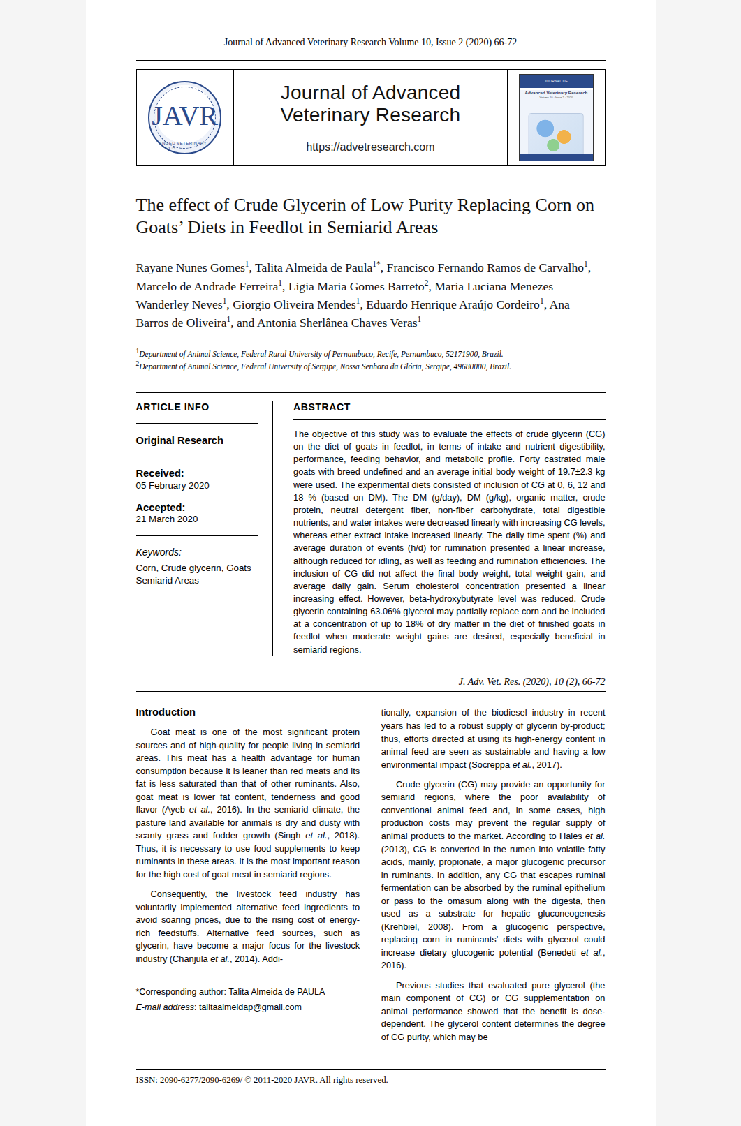Journal of Advanced Veterinary Research Volume 10, Issue 2 (2020) 66-72
JAVR
Advanced Veterinary Research
Journal of Advanced Veterinary Research
https://advetresearch.com
Journal of
Advanced Veterinary Research
Volume 10 · Issue 2 · 2020
The effect of Crude Glycerin of Low Purity Replacing Corn on Goats’ Diets in Feedlot in Semiarid Areas
Rayane Nunes Gomes1, Talita Almeida de Paula1*, Francisco Fernando Ramos de Carvalho1, Marcelo de Andrade Ferreira1, Ligia Maria Gomes Barreto2, Maria Luciana Menezes Wanderley Neves1, Giorgio Oliveira Mendes1, Eduardo Henrique Araújo Cordeiro1, Ana Barros de Oliveira1, and Antonia Sherlânea Chaves Veras1
1Department of Animal Science, Federal Rural University of Pernambuco, Recife, Pernambuco, 52171900, Brazil.
2Department of Animal Science, Federal University of Sergipe, Nossa Senhora da Glória, Sergipe, 49680000, Brazil.
ARTICLE INFO
Original Research
Received:
05 February 2020
Accepted:
21 March 2020
Keywords:
Corn, Crude glycerin, Goats
Semiarid Areas
ABSTRACT
The objective of this study was to evaluate the effects of crude glycerin (CG) on the diet of goats in feedlot, in terms of intake and nutrient digestibility, performance, feeding behavior, and metabolic profile. Forty castrated male goats with breed undefined and an average initial body weight of 19.7±2.3 kg were used. The experimental diets consisted of inclusion of CG at 0, 6, 12 and 18 % (based on DM). The DM (g/day), DM (g/kg), organic matter, crude protein, neutral detergent fiber, non-fiber carbohydrate, total digestible nutrients, and water intakes were decreased linearly with increasing CG levels, whereas ether extract intake increased linearly. The daily time spent (%) and average duration of events (h/d) for rumination presented a linear increase, although reduced for idling, as well as feeding and rumination efficiencies. The inclusion of CG did not affect the final body weight, total weight gain, and average daily gain. Serum cholesterol concentration presented a linear increasing effect. However, beta-hydroxybutyrate level was reduced. Crude glycerin containing 63.06% glycerol may partially replace corn and be included at a concentration of up to 18% of dry matter in the diet of finished goats in feedlot when moderate weight gains are desired, especially beneficial in semiarid regions.
J. Adv. Vet. Res. (2020), 10 (2), 66-72
Introduction
Goat meat is one of the most significant protein sources and of high-quality for people living in semiarid areas. This meat has a health advantage for human consumption because it is leaner than red meats and its fat is less saturated than that of other ruminants. Also, goat meat is lower fat content, tenderness and good flavor (Ayeb et al., 2016). In the semiarid climate, the pasture land available for animals is dry and dusty with scanty grass and fodder growth (Singh et al., 2018). Thus, it is necessary to use food supplements to keep ruminants in these areas. It is the most important reason for the high cost of goat meat in semiarid regions.
Consequently, the livestock feed industry has voluntarily implemented alternative feed ingredients to avoid soaring prices, due to the rising cost of energy-rich feedstuffs. Alternative feed sources, such as glycerin, have become a major focus for the livestock industry (Chanjula et al., 2014). Addi-
*Corresponding author: Talita Almeida de PAULA
E-mail address: talitaalmeidap@gmail.com
tionally, expansion of the biodiesel industry in recent years has led to a robust supply of glycerin by-product; thus, efforts directed at using its high-energy content in animal feed are seen as sustainable and having a low environmental impact (Socreppa et al., 2017).
Crude glycerin (CG) may provide an opportunity for semiarid regions, where the poor availability of conventional animal feed and, in some cases, high production costs may prevent the regular supply of animal products to the market. According to Hales et al. (2013), CG is converted in the rumen into volatile fatty acids, mainly, propionate, a major glucogenic precursor in ruminants. In addition, any CG that escapes ruminal fermentation can be absorbed by the ruminal epithelium or pass to the omasum along with the digesta, then used as a substrate for hepatic gluconeogenesis (Krehbiel, 2008). From a glucogenic perspective, replacing corn in ruminants’ diets with glycerol could increase dietary glucogenic potential (Benedeti et al., 2016).
Previous studies that evaluated pure glycerol (the main component of CG) or CG supplementation on animal performance showed that the benefit is dose-dependent. The glycerol content determines the degree of CG purity, which may be
ISSN: 2090-6277/2090-6269/ © 2011-2020 JAVR. All rights reserved.